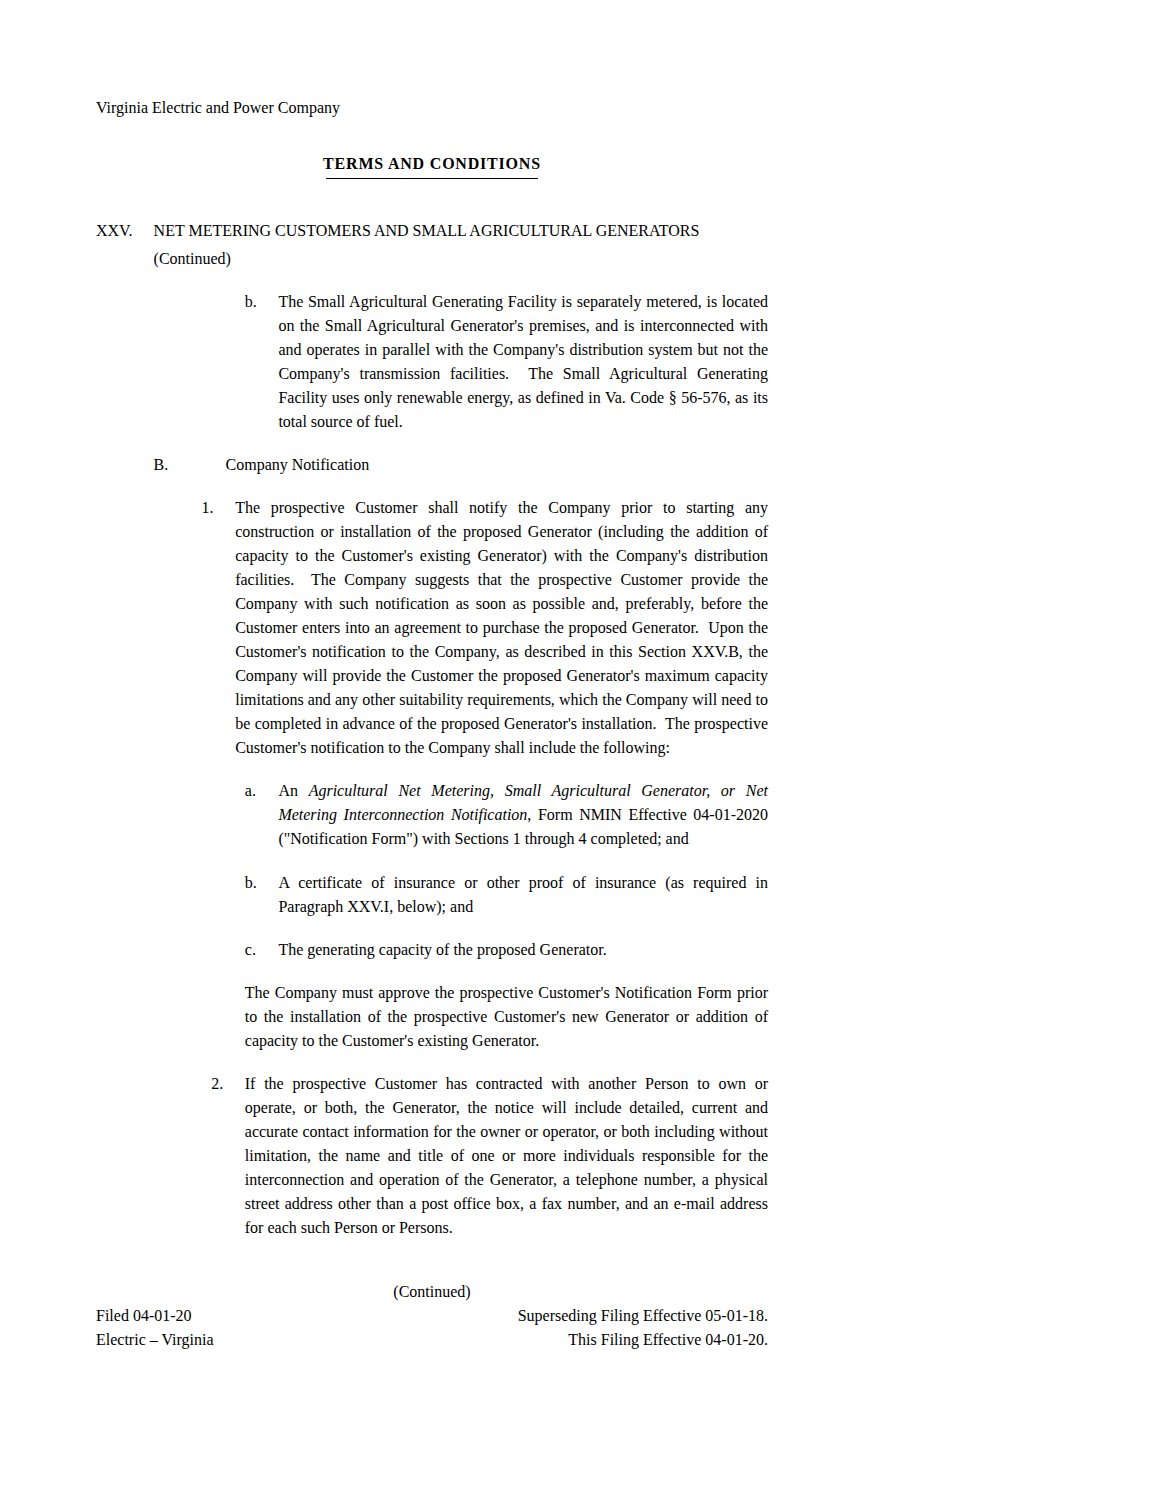Virginia Electric and Power Company
TERMS AND CONDITIONS
XXV. NET METERING CUSTOMERS AND SMALL AGRICULTURAL GENERATORS
(Continued)
b. The Small Agricultural Generating Facility is separately metered, is located on the Small Agricultural Generator's premises, and is interconnected with and operates in parallel with the Company's distribution system but not the Company's transmission facilities. The Small Agricultural Generating Facility uses only renewable energy, as defined in Va. Code § 56-576, as its total source of fuel.
B. Company Notification
1. The prospective Customer shall notify the Company prior to starting any construction or installation of the proposed Generator (including the addition of capacity to the Customer's existing Generator) with the Company's distribution facilities. The Company suggests that the prospective Customer provide the Company with such notification as soon as possible and, preferably, before the Customer enters into an agreement to purchase the proposed Generator. Upon the Customer's notification to the Company, as described in this Section XXV.B, the Company will provide the Customer the proposed Generator's maximum capacity limitations and any other suitability requirements, which the Company will need to be completed in advance of the proposed Generator's installation. The prospective Customer's notification to the Company shall include the following:
a. An Agricultural Net Metering, Small Agricultural Generator, or Net Metering Interconnection Notification, Form NMIN Effective 04-01-2020 ("Notification Form") with Sections 1 through 4 completed; and
b. A certificate of insurance or other proof of insurance (as required in Paragraph XXV.I, below); and
c. The generating capacity of the proposed Generator.
The Company must approve the prospective Customer's Notification Form prior to the installation of the prospective Customer's new Generator or addition of capacity to the Customer's existing Generator.
2. If the prospective Customer has contracted with another Person to own or operate, or both, the Generator, the notice will include detailed, current and accurate contact information for the owner or operator, or both including without limitation, the name and title of one or more individuals responsible for the interconnection and operation of the Generator, a telephone number, a physical street address other than a post office box, a fax number, and an e-mail address for each such Person or Persons.
(Continued)
| Filed 04-01-20 | Superseding Filing Effective 05-01-18. |
| Electric – Virginia | This Filing Effective 04-01-20. |